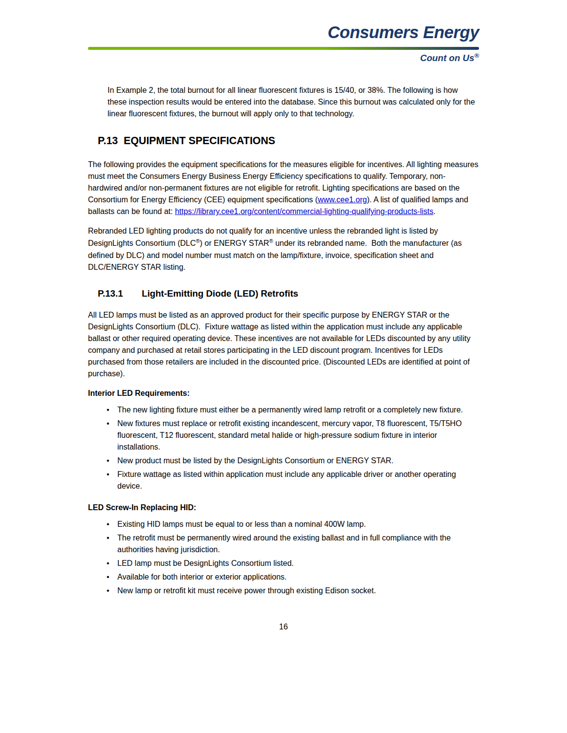Consumers Energy
Count on Us®
In Example 2, the total burnout for all linear fluorescent fixtures is 15/40, or 38%. The following is how these inspection results would be entered into the database. Since this burnout was calculated only for the linear fluorescent fixtures, the burnout will apply only to that technology.
P.13 EQUIPMENT SPECIFICATIONS
The following provides the equipment specifications for the measures eligible for incentives. All lighting measures must meet the Consumers Energy Business Energy Efficiency specifications to qualify. Temporary, non-hardwired and/or non-permanent fixtures are not eligible for retrofit. Lighting specifications are based on the Consortium for Energy Efficiency (CEE) equipment specifications (www.cee1.org). A list of qualified lamps and ballasts can be found at: https://library.cee1.org/content/commercial-lighting-qualifying-products-lists.
Rebranded LED lighting products do not qualify for an incentive unless the rebranded light is listed by DesignLights Consortium (DLC®) or ENERGY STAR® under its rebranded name. Both the manufacturer (as defined by DLC) and model number must match on the lamp/fixture, invoice, specification sheet and DLC/ENERGY STAR listing.
P.13.1 Light-Emitting Diode (LED) Retrofits
All LED lamps must be listed as an approved product for their specific purpose by ENERGY STAR or the DesignLights Consortium (DLC). Fixture wattage as listed within the application must include any applicable ballast or other required operating device. These incentives are not available for LEDs discounted by any utility company and purchased at retail stores participating in the LED discount program. Incentives for LEDs purchased from those retailers are included in the discounted price. (Discounted LEDs are identified at point of purchase).
Interior LED Requirements:
The new lighting fixture must either be a permanently wired lamp retrofit or a completely new fixture.
New fixtures must replace or retrofit existing incandescent, mercury vapor, T8 fluorescent, T5/T5HO fluorescent, T12 fluorescent, standard metal halide or high-pressure sodium fixture in interior installations.
New product must be listed by the DesignLights Consortium or ENERGY STAR.
Fixture wattage as listed within application must include any applicable driver or another operating device.
LED Screw-In Replacing HID:
Existing HID lamps must be equal to or less than a nominal 400W lamp.
The retrofit must be permanently wired around the existing ballast and in full compliance with the authorities having jurisdiction.
LED lamp must be DesignLights Consortium listed.
Available for both interior or exterior applications.
New lamp or retrofit kit must receive power through existing Edison socket.
16